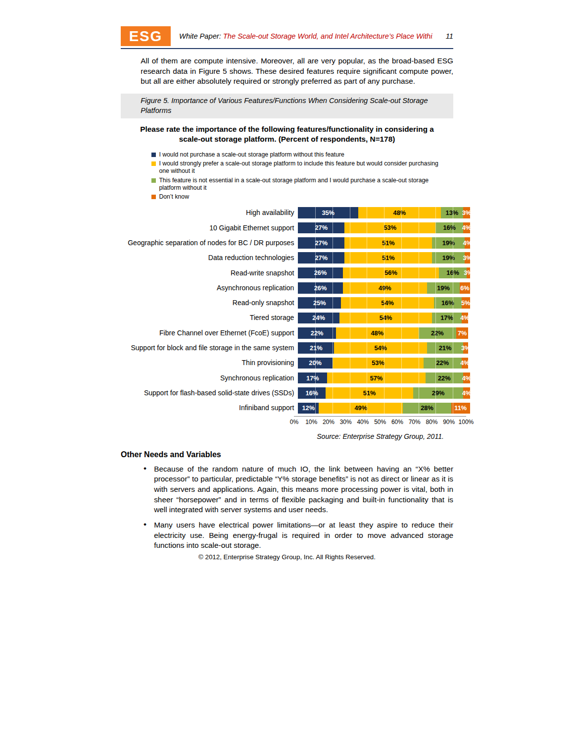ESG
White Paper: The Scale-out Storage World, and Intel Architecture’s Place Within It
11
All of them are compute intensive. Moreover, all are very popular, as the broad-based ESG research data in Figure 5 shows. These desired features require significant compute power, but all are either absolutely required or strongly preferred as part of any purchase.
Figure 5. Importance of Various Features/Functions When Considering Scale-out Storage Platforms
Please rate the importance of the following features/functionality in considering a
scale-out storage platform. (Percent of respondents, N=178)
I would not purchase a scale-out storage platform without this feature
I would strongly prefer a scale-out storage platform to include this feature but would consider purchasing one without it
This feature is not essential in a scale-out storage platform and I would purchase a scale-out storage platform without it
Don’t know
High availability
35%
48%
13%
3%
10 Gigabit Ethernet support
27%
53%
16%
4%
Geographic separation of nodes for BC / DR purposes
27%
51%
19%
4%
Data reduction technologies
27%
51%
19%
3%
Read-write snapshot
26%
56%
16%
3%
Asynchronous replication
26%
49%
19%
6%
Read-only snapshot
25%
54%
16%
5%
Tiered storage
24%
54%
17%
4%
Fibre Channel over Ethernet (FcoE) support
22%
48%
22%
7%
Support for block and file storage in the same system
21%
54%
21%
3%
Thin provisioning
20%
53%
22%
4%
Synchronous replication
17%
57%
22%
4%
Support for flash-based solid-state drives (SSDs)
16%
51%
29%
4%
Infiniband support
12%
49%
28%
11%
0% 10% 20% 30% 40% 50% 60% 70% 80% 90% 100%
Source: Enterprise Strategy Group, 2011.
Other Needs and Variables
Because of the random nature of much IO, the link between having an “X% better processor” to particular, predictable “Y% storage benefits” is not as direct or linear as it is with servers and applications. Again, this means more processing power is vital, both in sheer “horsepower” and in terms of flexible packaging and built-in functionality that is well integrated with server systems and user needs.
Many users have electrical power limitations—or at least they aspire to reduce their electricity use. Being energy-frugal is required in order to move advanced storage functions into scale-out storage.
© 2012, Enterprise Strategy Group, Inc. All Rights Reserved.